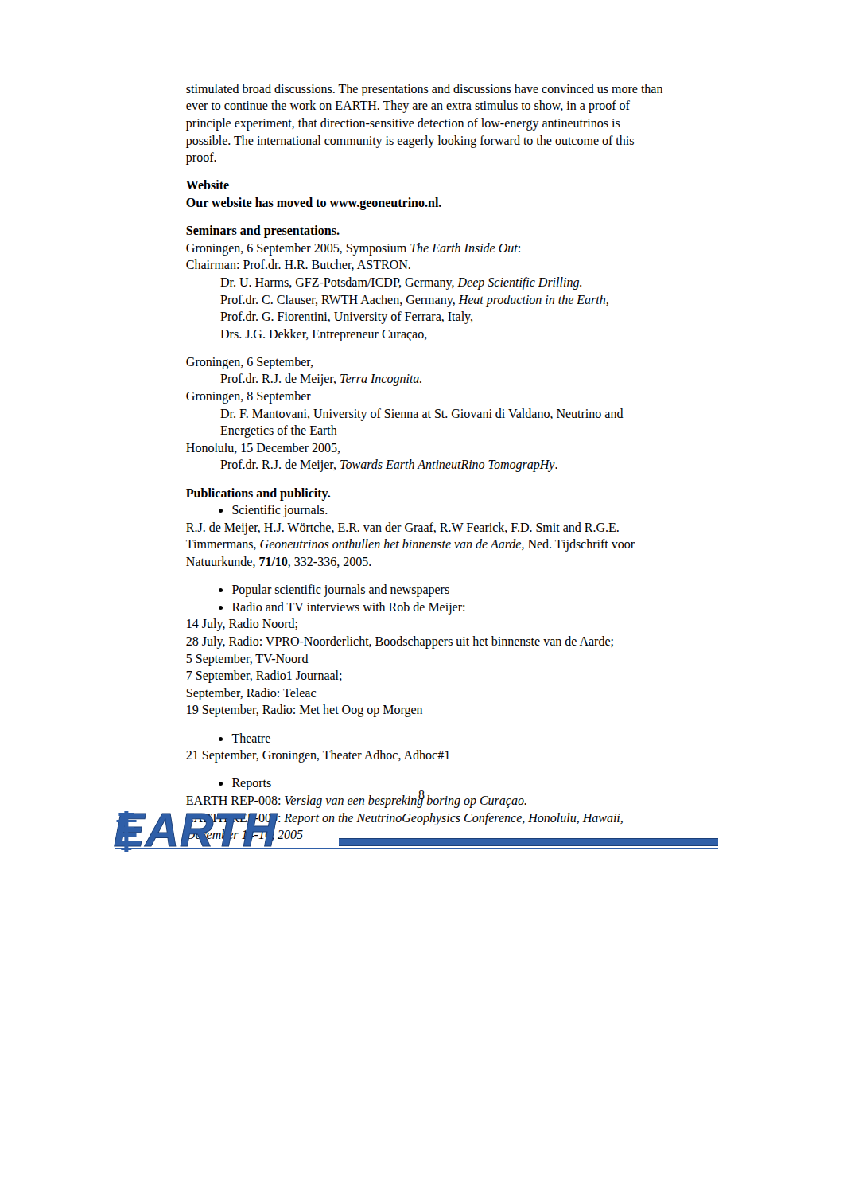stimulated broad discussions. The presentations and discussions have convinced us more than ever to continue the work on EARTH. They are an extra stimulus to show, in a proof of principle experiment, that direction-sensitive detection of low-energy antineutrinos is possible. The international community is eagerly looking forward to the outcome of this proof.
Website
Our website has moved to www.geoneutrino.nl.
Seminars and presentations.
Groningen, 6 September 2005, Symposium The Earth Inside Out:
Chairman: Prof.dr. H.R. Butcher, ASTRON.
Dr. U. Harms, GFZ-Potsdam/ICDP, Germany, Deep Scientific Drilling.
Prof.dr. C. Clauser, RWTH Aachen, Germany, Heat production in the Earth,
Prof.dr. G. Fiorentini, University of Ferrara, Italy,
Drs. J.G. Dekker, Entrepreneur Curaçao,
Groningen, 6 September,
Prof.dr. R.J. de Meijer, Terra Incognita.
Groningen, 8 September
Dr. F. Mantovani, University of Sienna at St. Giovani di Valdano, Neutrino and Energetics of the Earth
Honolulu, 15 December 2005,
Prof.dr. R.J. de Meijer, Towards Earth AntineutRino TomograpHy.
Publications and publicity.
Scientific journals.
R.J. de Meijer, H.J. Wörtche, E.R. van der Graaf, R.W Fearick, F.D. Smit and R.G.E. Timmermans, Geoneutrinos onthullen het binnenste van de Aarde, Ned. Tijdschrift voor Natuurkunde, 71/10, 332-336, 2005.
Popular scientific journals and newspapers
Radio and TV interviews with Rob de Meijer:
14 July, Radio Noord;
28 July, Radio: VPRO-Noorderlicht, Boodschappers uit het binnenste van de Aarde;
5 September, TV-Noord
7 September, Radio1 Journaal;
September, Radio: Teleac
19 September, Radio: Met het Oog op Morgen
Theatre
21 September, Groningen, Theater Adhoc, Adhoc#1
Reports
EARTH REP-008: Verslag van een bespreking boring op Curaçao.
EARTH REP-009: Report on the NeutrinoGeophysics Conference, Honolulu, Hawaii, December 14-16, 2005
8
EARTH